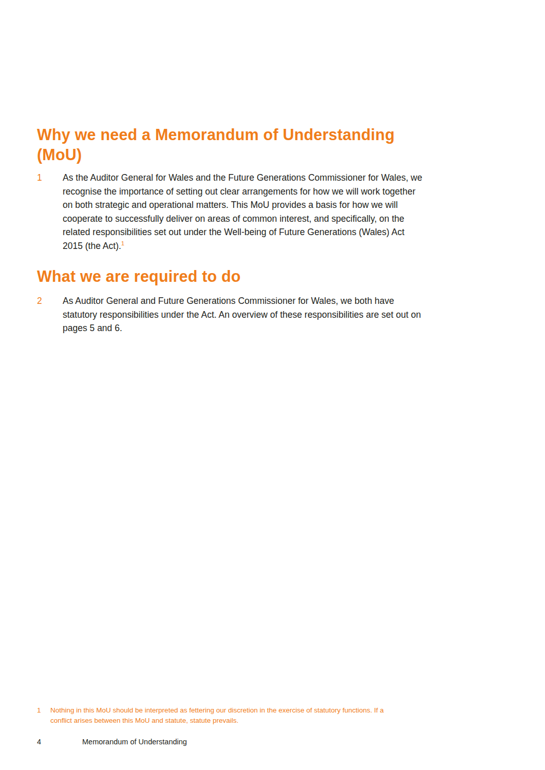Why we need a Memorandum of Understanding (MoU)
1
As the Auditor General for Wales and the Future Generations Commissioner for Wales, we recognise the importance of setting out clear arrangements for how we will work together on both strategic and operational matters. This MoU provides a basis for how we will cooperate to successfully deliver on areas of common interest, and specifically, on the related responsibilities set out under the Well-being of Future Generations (Wales) Act 2015 (the Act).1
What we are required to do
2
As Auditor General and Future Generations Commissioner for Wales, we both have statutory responsibilities under the Act. An overview of these responsibilities are set out on pages 5 and 6.
1 Nothing in this MoU should be interpreted as fettering our discretion in the exercise of statutory functions. If a conflict arises between this MoU and statute, statute prevails.
4 Memorandum of Understanding